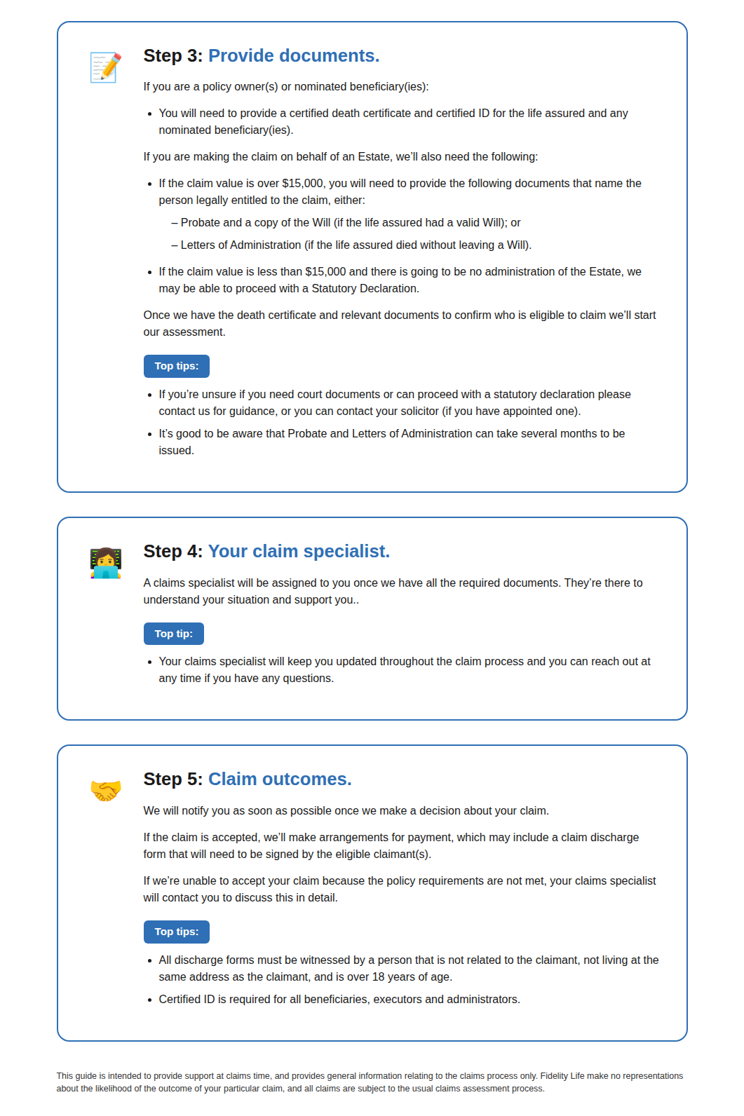📝
Step 3: Provide documents.
If you are a policy owner(s) or nominated beneficiary(ies):
You will need to provide a certified death certificate and certified ID for the life assured and any nominated beneficiary(ies).
If you are making the claim on behalf of an Estate, we’ll also need the following:
If the claim value is over $15,000, you will need to provide the following documents that name the person legally entitled to the claim, either:
Probate and a copy of the Will (if the life assured had a valid Will); or
Letters of Administration (if the life assured died without leaving a Will).
If the claim value is less than $15,000 and there is going to be no administration of the Estate, we may be able to proceed with a Statutory Declaration.
Once we have the death certificate and relevant documents to confirm who is eligible to claim we’ll start our assessment.
Top tips:
If you’re unsure if you need court documents or can proceed with a statutory declaration please contact us for guidance, or you can contact your solicitor (if you have appointed one).
It’s good to be aware that Probate and Letters of Administration can take several months to be issued.
👩‍💻
Step 4: Your claim specialist.
A claims specialist will be assigned to you once we have all the required documents. They’re there to understand your situation and support you..
Top tip:
Your claims specialist will keep you updated throughout the claim process and you can reach out at any time if you have any questions.
🤝
Step 5: Claim outcomes.
We will notify you as soon as possible once we make a decision about your claim.
If the claim is accepted, we’ll make arrangements for payment, which may include a claim discharge form that will need to be signed by the eligible claimant(s).
If we’re unable to accept your claim because the policy requirements are not met, your claims specialist will contact you to discuss this in detail.
Top tips:
All discharge forms must be witnessed by a person that is not related to the claimant, not living at the same address as the claimant, and is over 18 years of age.
Certified ID is required for all beneficiaries, executors and administrators.
This guide is intended to provide support at claims time, and provides general information relating to the claims process only. Fidelity Life make no representations about the likelihood of the outcome of your particular claim, and all claims are subject to the usual claims assessment process.